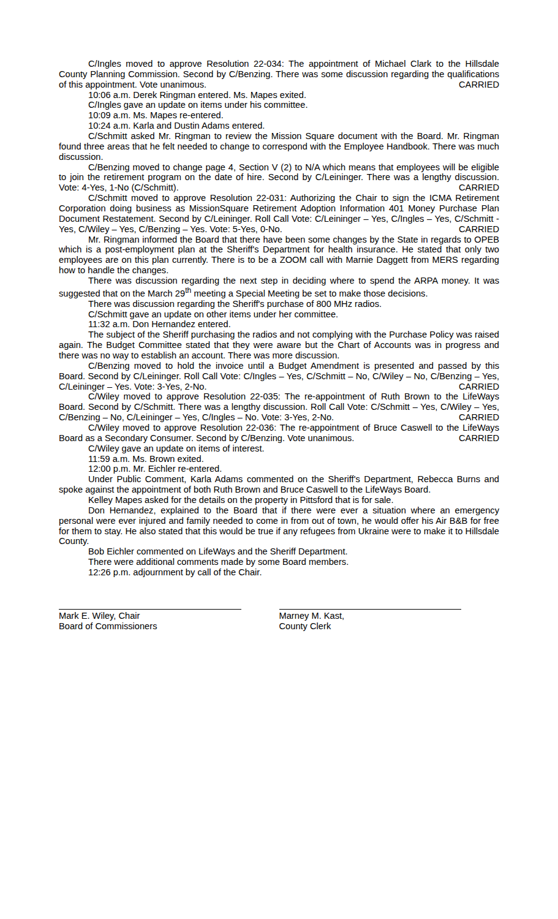C/Ingles moved to approve Resolution 22-034: The appointment of Michael Clark to the Hillsdale County Planning Commission. Second by C/Benzing. There was some discussion regarding the qualifications of this appointment. Vote unanimous. CARRIED
10:06 a.m. Derek Ringman entered. Ms. Mapes exited.
C/Ingles gave an update on items under his committee.
10:09 a.m. Ms. Mapes re-entered.
10:24 a.m. Karla and Dustin Adams entered.
C/Schmitt asked Mr. Ringman to review the Mission Square document with the Board. Mr. Ringman found three areas that he felt needed to change to correspond with the Employee Handbook. There was much discussion.
C/Benzing moved to change page 4, Section V (2) to N/A which means that employees will be eligible to join the retirement program on the date of hire. Second by C/Leininger. There was a lengthy discussion. Vote: 4-Yes, 1-No (C/Schmitt). CARRIED
C/Schmitt moved to approve Resolution 22-031: Authorizing the Chair to sign the ICMA Retirement Corporation doing business as MissionSquare Retirement Adoption Information 401 Money Purchase Plan Document Restatement. Second by C/Leininger. Roll Call Vote: C/Leininger – Yes, C/Ingles – Yes, C/Schmitt - Yes, C/Wiley – Yes, C/Benzing – Yes. Vote: 5-Yes, 0-No. CARRIED
Mr. Ringman informed the Board that there have been some changes by the State in regards to OPEB which is a post-employment plan at the Sheriff's Department for health insurance. He stated that only two employees are on this plan currently. There is to be a ZOOM call with Marnie Daggett from MERS regarding how to handle the changes.
There was discussion regarding the next step in deciding where to spend the ARPA money. It was suggested that on the March 29th meeting a Special Meeting be set to make those decisions.
There was discussion regarding the Sheriff's purchase of 800 MHz radios.
C/Schmitt gave an update on other items under her committee.
11:32 a.m. Don Hernandez entered.
The subject of the Sheriff purchasing the radios and not complying with the Purchase Policy was raised again. The Budget Committee stated that they were aware but the Chart of Accounts was in progress and there was no way to establish an account. There was more discussion.
C/Benzing moved to hold the invoice until a Budget Amendment is presented and passed by this Board. Second by C/Leininger. Roll Call Vote: C/Ingles – Yes, C/Schmitt – No, C/Wiley – No, C/Benzing – Yes, C/Leininger – Yes. Vote: 3-Yes, 2-No. CARRIED
C/Wiley moved to approve Resolution 22-035: The re-appointment of Ruth Brown to the LifeWays Board. Second by C/Schmitt. There was a lengthy discussion. Roll Call Vote: C/Schmitt – Yes, C/Wiley – Yes, C/Benzing – No, C/Leininger – Yes, C/Ingles – No. Vote: 3-Yes, 2-No. CARRIED
C/Wiley moved to approve Resolution 22-036: The re-appointment of Bruce Caswell to the LifeWays Board as a Secondary Consumer. Second by C/Benzing. Vote unanimous. CARRIED
C/Wiley gave an update on items of interest.
11:59 a.m. Ms. Brown exited.
12:00 p.m. Mr. Eichler re-entered.
Under Public Comment, Karla Adams commented on the Sheriff's Department, Rebecca Burns and spoke against the appointment of both Ruth Brown and Bruce Caswell to the LifeWays Board.
Kelley Mapes asked for the details on the property in Pittsford that is for sale.
Don Hernandez, explained to the Board that if there were ever a situation where an emergency personal were ever injured and family needed to come in from out of town, he would offer his Air B&B for free for them to stay. He also stated that this would be true if any refugees from Ukraine were to make it to Hillsdale County.
Bob Eichler commented on LifeWays and the Sheriff Department.
There were additional comments made by some Board members.
12:26 p.m. adjournment by call of the Chair.
| Mark E. Wiley, Chair Board of Commissioners | Marney M. Kast, County Clerk |